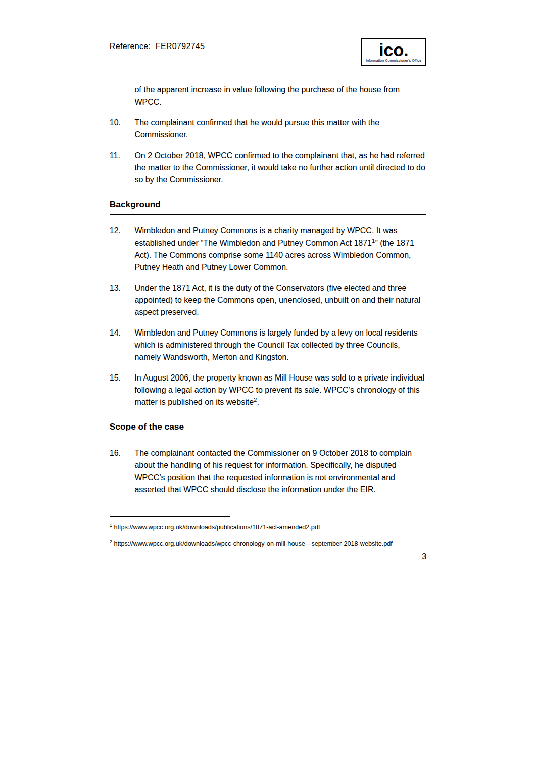Reference: FER0792745
ico.
Information Commissioner's Office
of the apparent increase in value following the purchase of the house from WPCC.
10. The complainant confirmed that he would pursue this matter with the Commissioner.
11. On 2 October 2018, WPCC confirmed to the complainant that, as he had referred the matter to the Commissioner, it would take no further action until directed to do so by the Commissioner.
Background
12. Wimbledon and Putney Commons is a charity managed by WPCC. It was established under “The Wimbledon and Putney Common Act 18711” (the 1871 Act). The Commons comprise some 1140 acres across Wimbledon Common, Putney Heath and Putney Lower Common.
13. Under the 1871 Act, it is the duty of the Conservators (five elected and three appointed) to keep the Commons open, unenclosed, unbuilt on and their natural aspect preserved.
14. Wimbledon and Putney Commons is largely funded by a levy on local residents which is administered through the Council Tax collected by three Councils, namely Wandsworth, Merton and Kingston.
15. In August 2006, the property known as Mill House was sold to a private individual following a legal action by WPCC to prevent its sale. WPCC’s chronology of this matter is published on its website2.
Scope of the case
16. The complainant contacted the Commissioner on 9 October 2018 to complain about the handling of his request for information. Specifically, he disputed WPCC’s position that the requested information is not environmental and asserted that WPCC should disclose the information under the EIR.
1 https://www.wpcc.org.uk/downloads/publications/1871-act-amended2.pdf
2 https://www.wpcc.org.uk/downloads/wpcc-chronology-on-mill-house---september-2018-website.pdf
3